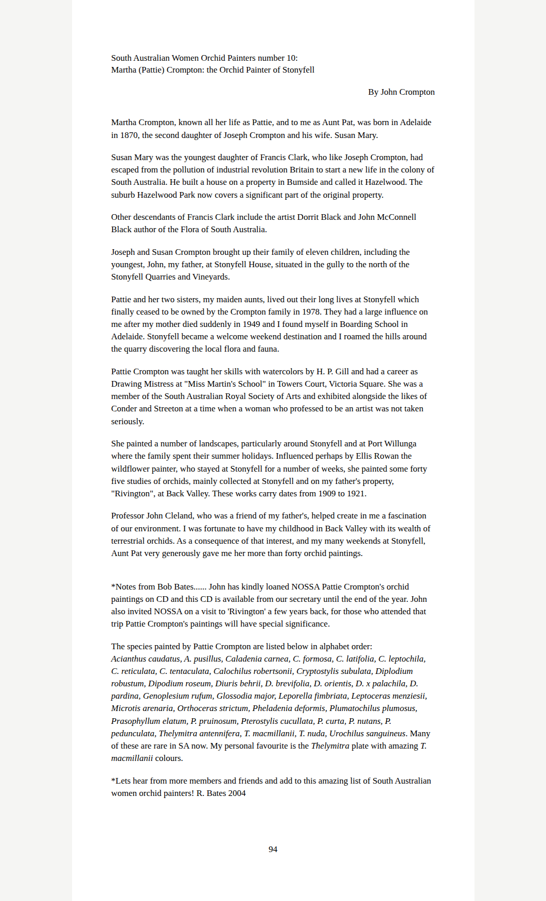South Australian Women Orchid Painters number 10:
Martha (Pattie) Crompton: the Orchid Painter of Stonyfell
By John Crompton
Martha Crompton, known all her life as Pattie, and to me as Aunt Pat, was born in Adelaide in 1870, the second daughter of Joseph Crompton and his wife. Susan Mary.
Susan Mary was the youngest daughter of Francis Clark, who like Joseph Crompton, had escaped from the pollution of industrial revolution Britain to start a new life in the colony of South Australia. He built a house on a property in Bumside and called it Hazelwood. The suburb Hazelwood Park now covers a significant part of the original property.
Other descendants of Francis Clark include the artist Dorrit Black and John McConnell Black author of the Flora of South Australia.
Joseph and Susan Crompton brought up their family of eleven children, including the youngest, John, my father, at Stonyfell House, situated in the gully to the north of the Stonyfell Quarries and Vineyards.
Pattie and her two sisters, my maiden aunts, lived out their long lives at Stonyfell which finally ceased to be owned by the Crompton family in 1978. They had a large influence on me after my mother died suddenly in 1949 and I found myself in Boarding School in Adelaide. Stonyfell became a welcome weekend destination and I roamed the hills around the quarry discovering the local flora and fauna.
Pattie Crompton was taught her skills with watercolors by H. P. Gill and had a career as Drawing Mistress at "Miss Martin's School" in Towers Court, Victoria Square. She was a member of the South Australian Royal Society of Arts and exhibited alongside the likes of Conder and Streeton at a time when a woman who professed to be an artist was not taken seriously.
She painted a number of landscapes, particularly around Stonyfell and at Port Willunga where the family spent their summer holidays. Influenced perhaps by Ellis Rowan the wildflower painter, who stayed at Stonyfell for a number of weeks, she painted some forty five studies of orchids, mainly collected at Stonyfell and on my father's property, "Rivington", at Back Valley. These works carry dates from 1909 to 1921.
Professor John Cleland, who was a friend of my father's, helped create in me a fascination of our environment. I was fortunate to have my childhood in Back Valley with its wealth of terrestrial orchids. As a consequence of that interest, and my many weekends at Stonyfell, Aunt Pat very generously gave me her more than forty orchid paintings.
*Notes from Bob Bates...... John has kindly loaned NOSSA Pattie Crompton's orchid paintings on CD and this CD is available from our secretary until the end of the year. John also invited NOSSA on a visit to 'Rivington' a few years back, for those who attended that trip Pattie Crompton's paintings will have special significance.
The species painted by Pattie Crompton are listed below in alphabet order:
Acianthus caudatus, A. pusillus, Caladenia carnea, C. formosa, C. latifolia, C. leptochila, C. reticulata, C. tentaculata, Calochilus robertsonii, Cryptostylis subulata, Diplodium robustum, Dipodium roseum, Diuris behrii, D. brevifolia, D. orientis, D. x palachila, D. pardina, Genoplesium rufum, Glossodia major, Leporella fimbriata, Leptoceras menziesii, Microtis arenaria, Orthoceras strictum, Pheladenia deformis, Plumatochilus plumosus, Prasophyllum elatum, P. pruinosum, Pterostylis cucullata, P. curta, P. nutans, P. pedunculata, Thelymitra antennifera, T. macmillanii, T. nuda, Urochilus sanguineus. Many of these are rare in SA now. My personal favourite is the Thelymitra plate with amazing T. macmillanii colours.
*Lets hear from more members and friends and add to this amazing list of South Australian women orchid painters! R. Bates 2004
94